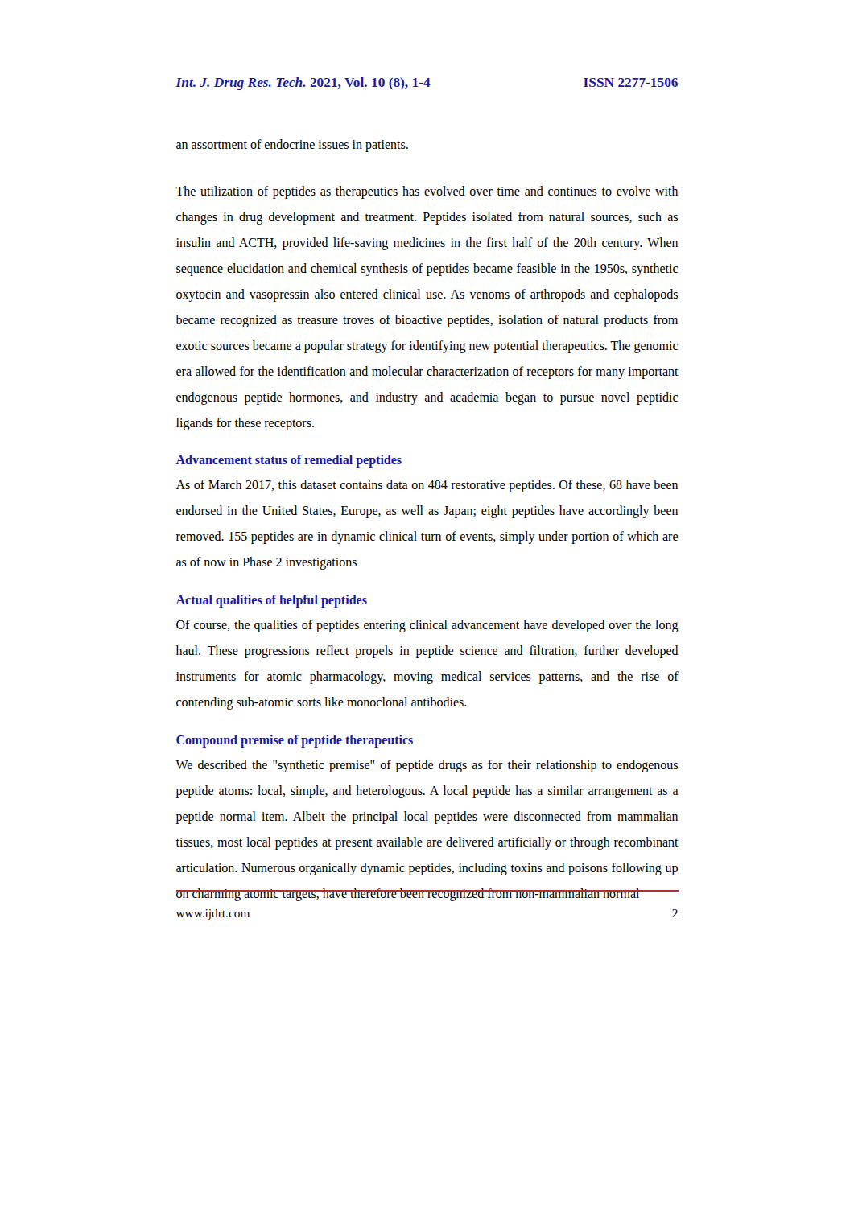Int. J. Drug Res. Tech. 2021, Vol. 10 (8), 1-4 ISSN 2277-1506
an assortment of endocrine issues in patients.
The utilization of peptides as therapeutics has evolved over time and continues to evolve with changes in drug development and treatment. Peptides isolated from natural sources, such as insulin and ACTH, provided life-saving medicines in the first half of the 20th century. When sequence elucidation and chemical synthesis of peptides became feasible in the 1950s, synthetic oxytocin and vasopressin also entered clinical use. As venoms of arthropods and cephalopods became recognized as treasure troves of bioactive peptides, isolation of natural products from exotic sources became a popular strategy for identifying new potential therapeutics. The genomic era allowed for the identification and molecular characterization of receptors for many important endogenous peptide hormones, and industry and academia began to pursue novel peptidic ligands for these receptors.
Advancement status of remedial peptides
As of March 2017, this dataset contains data on 484 restorative peptides. Of these, 68 have been endorsed in the United States, Europe, as well as Japan; eight peptides have accordingly been removed. 155 peptides are in dynamic clinical turn of events, simply under portion of which are as of now in Phase 2 investigations
Actual qualities of helpful peptides
Of course, the qualities of peptides entering clinical advancement have developed over the long haul. These progressions reflect propels in peptide science and filtration, further developed instruments for atomic pharmacology, moving medical services patterns, and the rise of contending sub-atomic sorts like monoclonal antibodies.
Compound premise of peptide therapeutics
We described the "synthetic premise" of peptide drugs as for their relationship to endogenous peptide atoms: local, simple, and heterologous. A local peptide has a similar arrangement as a peptide normal item. Albeit the principal local peptides were disconnected from mammalian tissues, most local peptides at present available are delivered artificially or through recombinant articulation. Numerous organically dynamic peptides, including toxins and poisons following up on charming atomic targets, have therefore been recognized from non-mammalian normal
www.ijdrt.com 2